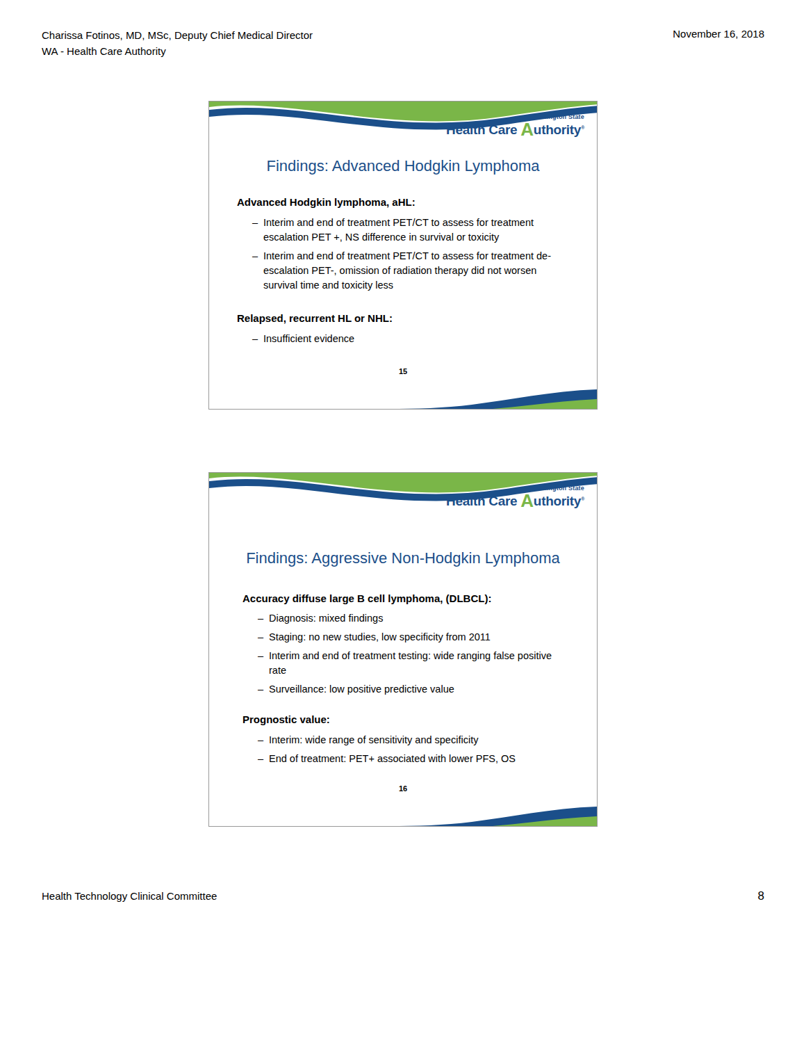Charissa Fotinos, MD, MSc, Deputy Chief Medical Director
WA - Health Care Authority
November 16, 2018
Washington State
Health Care Authority®
Findings: Advanced Hodgkin Lymphoma
Advanced Hodgkin lymphoma, aHL:
Interim and end of treatment PET/CT to assess for treatment escalation PET +, NS difference in survival or toxicity
Interim and end of treatment PET/CT to assess for treatment de-escalation PET-, omission of radiation therapy did not worsen survival time and toxicity less
Relapsed, recurrent HL or NHL:
Insufficient evidence
15
Washington State
Health Care Authority®
Findings: Aggressive Non-Hodgkin Lymphoma
Accuracy diffuse large B cell lymphoma, (DLBCL):
Diagnosis: mixed findings
Staging: no new studies, low specificity from 2011
Interim and end of treatment testing: wide ranging false positive rate
Surveillance: low positive predictive value
Prognostic value:
Interim: wide range of sensitivity and specificity
End of treatment: PET+ associated with lower PFS, OS
16
Health Technology Clinical Committee
8